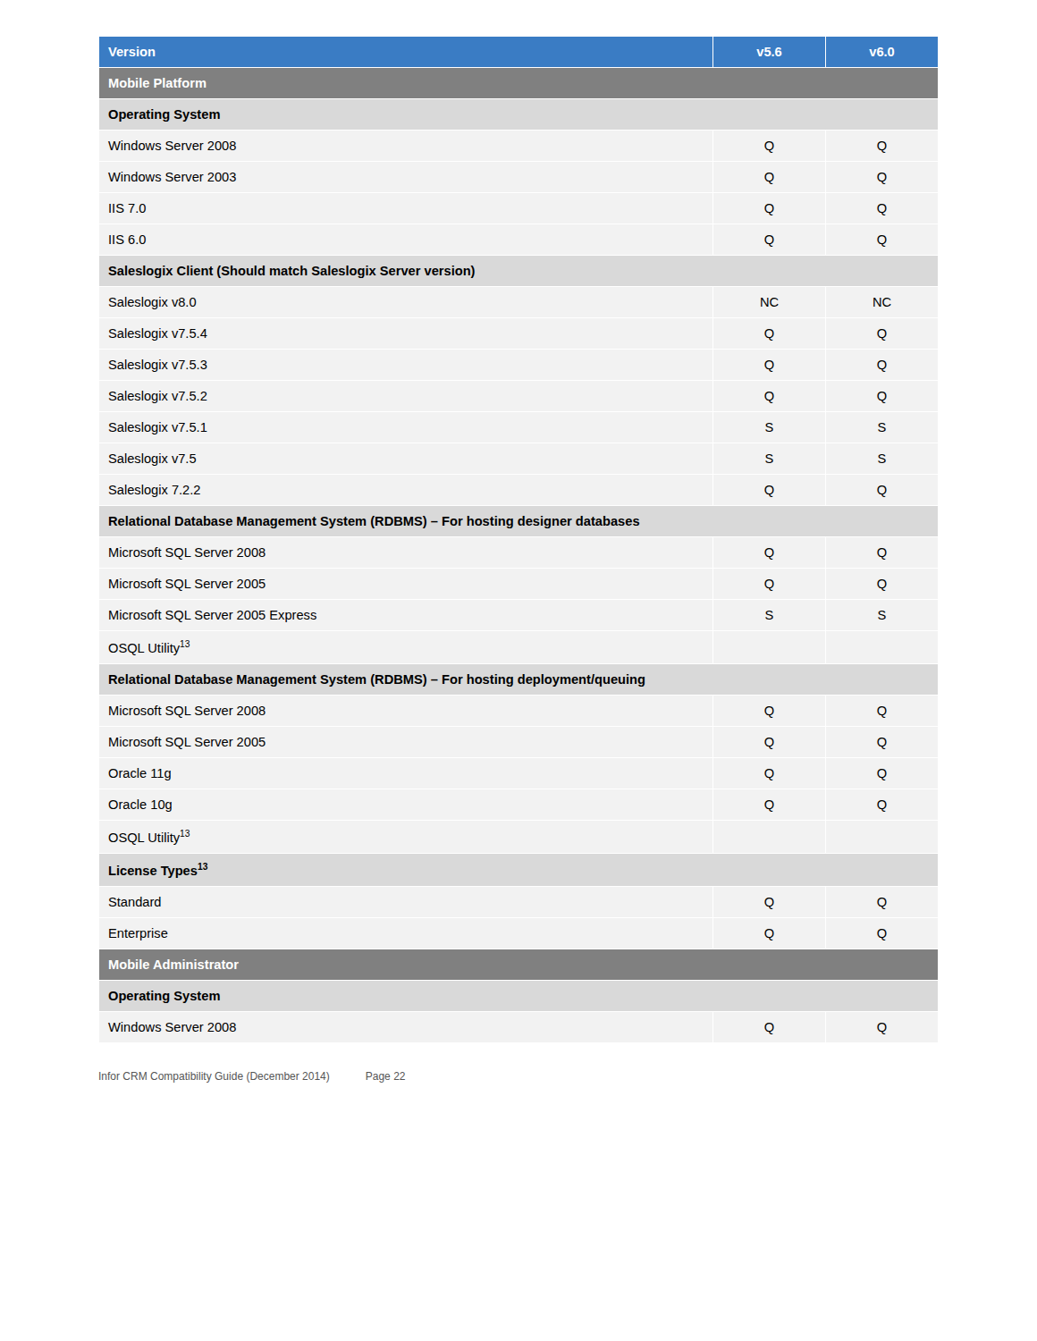| Version | v5.6 | v6.0 |
| --- | --- | --- |
| Mobile Platform |
| Operating System |
| Windows Server 2008 | Q | Q |
| Windows Server 2003 | Q | Q |
| IIS 7.0 | Q | Q |
| IIS 6.0 | Q | Q |
| Saleslogix Client (Should match Saleslogix Server version) |
| Saleslogix v8.0 | NC | NC |
| Saleslogix v7.5.4 | Q | Q |
| Saleslogix v7.5.3 | Q | Q |
| Saleslogix v7.5.2 | Q | Q |
| Saleslogix v7.5.1 | S | S |
| Saleslogix v7.5 | S | S |
| Saleslogix 7.2.2 | Q | Q |
| Relational Database Management System (RDBMS) – For hosting designer databases |
| Microsoft SQL Server 2008 | Q | Q |
| Microsoft SQL Server 2005 | Q | Q |
| Microsoft SQL Server 2005 Express | S | S |
| OSQL Utility 13 | | |
| Relational Database Management System (RDBMS) – For hosting deployment/queuing |
| Microsoft SQL Server 2008 | Q | Q |
| Microsoft SQL Server 2005 | Q | Q |
| Oracle 11g | Q | Q |
| Oracle 10g | Q | Q |
| OSQL Utility 13 | | |
| License Types 13 |
| Standard | Q | Q |
| Enterprise | Q | Q |
| Mobile Administrator |
| Operating System |
| Windows Server 2008 | Q | Q |
Infor CRM Compatibility Guide (December 2014) Page 22